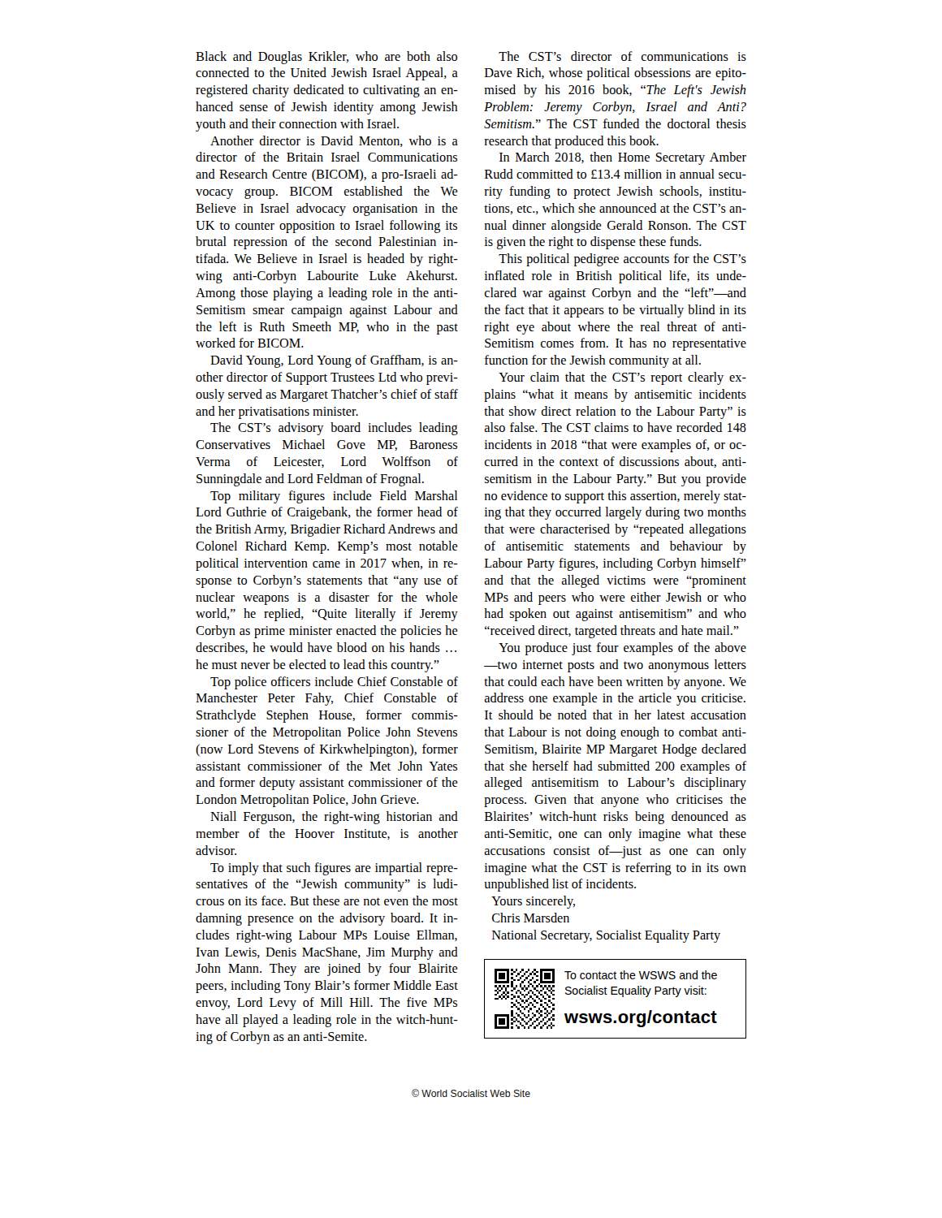Black and Douglas Krikler, who are both also connected to the United Jewish Israel Appeal, a registered charity dedicated to cultivating an enhanced sense of Jewish identity among Jewish youth and their connection with Israel.
Another director is David Menton, who is a director of the Britain Israel Communications and Research Centre (BICOM), a pro-Israeli advocacy group. BICOM established the We Believe in Israel advocacy organisation in the UK to counter opposition to Israel following its brutal repression of the second Palestinian intifada. We Believe in Israel is headed by right-wing anti-Corbyn Labourite Luke Akehurst. Among those playing a leading role in the anti-Semitism smear campaign against Labour and the left is Ruth Smeeth MP, who in the past worked for BICOM.
David Young, Lord Young of Graffham, is another director of Support Trustees Ltd who previously served as Margaret Thatcher’s chief of staff and her privatisations minister.
The CST’s advisory board includes leading Conservatives Michael Gove MP, Baroness Verma of Leicester, Lord Wolffson of Sunningdale and Lord Feldman of Frognal.
Top military figures include Field Marshal Lord Guthrie of Craigebank, the former head of the British Army, Brigadier Richard Andrews and Colonel Richard Kemp. Kemp’s most notable political intervention came in 2017 when, in response to Corbyn’s statements that “any use of nuclear weapons is a disaster for the whole world,” he replied, “Quite literally if Jeremy Corbyn as prime minister enacted the policies he describes, he would have blood on his hands … he must never be elected to lead this country.”
Top police officers include Chief Constable of Manchester Peter Fahy, Chief Constable of Strathclyde Stephen House, former commissioner of the Metropolitan Police John Stevens (now Lord Stevens of Kirkwhelpington), former assistant commissioner of the Met John Yates and former deputy assistant commissioner of the London Metropolitan Police, John Grieve.
Niall Ferguson, the right-wing historian and member of the Hoover Institute, is another advisor.
To imply that such figures are impartial representatives of the “Jewish community” is ludicrous on its face. But these are not even the most damning presence on the advisory board. It includes right-wing Labour MPs Louise Ellman, Ivan Lewis, Denis MacShane, Jim Murphy and John Mann. They are joined by four Blairite peers, including Tony Blair’s former Middle East envoy, Lord Levy of Mill Hill. The five MPs have all played a leading role in the witch-hunting of Corbyn as an anti-Semite.
The CST’s director of communications is Dave Rich, whose political obsessions are epitomised by his 2016 book, “The Left's Jewish Problem: Jeremy Corbyn, Israel and Anti?Semitism.” The CST funded the doctoral thesis research that produced this book.
In March 2018, then Home Secretary Amber Rudd committed to £13.4 million in annual security funding to protect Jewish schools, institutions, etc., which she announced at the CST’s annual dinner alongside Gerald Ronson. The CST is given the right to dispense these funds.
This political pedigree accounts for the CST’s inflated role in British political life, its undeclared war against Corbyn and the “left”—and the fact that it appears to be virtually blind in its right eye about where the real threat of anti-Semitism comes from. It has no representative function for the Jewish community at all.
Your claim that the CST’s report clearly explains “what it means by antisemitic incidents that show direct relation to the Labour Party” is also false. The CST claims to have recorded 148 incidents in 2018 “that were examples of, or occurred in the context of discussions about, antisemitism in the Labour Party.” But you provide no evidence to support this assertion, merely stating that they occurred largely during two months that were characterised by “repeated allegations of antisemitic statements and behaviour by Labour Party figures, including Corbyn himself” and that the alleged victims were “prominent MPs and peers who were either Jewish or who had spoken out against antisemitism” and who “received direct, targeted threats and hate mail.”
You produce just four examples of the above—two internet posts and two anonymous letters that could each have been written by anyone. We address one example in the article you criticise. It should be noted that in her latest accusation that Labour is not doing enough to combat anti-Semitism, Blairite MP Margaret Hodge declared that she herself had submitted 200 examples of alleged antisemitism to Labour’s disciplinary process. Given that anyone who criticises the Blairites’ witch-hunt risks being denounced as anti-Semitic, one can only imagine what these accusations consist of—just as one can only imagine what the CST is referring to in its own unpublished list of incidents.
Yours sincerely,
Chris Marsden
National Secretary, Socialist Equality Party
To contact the WSWS and the Socialist Equality Party visit: wsws.org/contact
© World Socialist Web Site